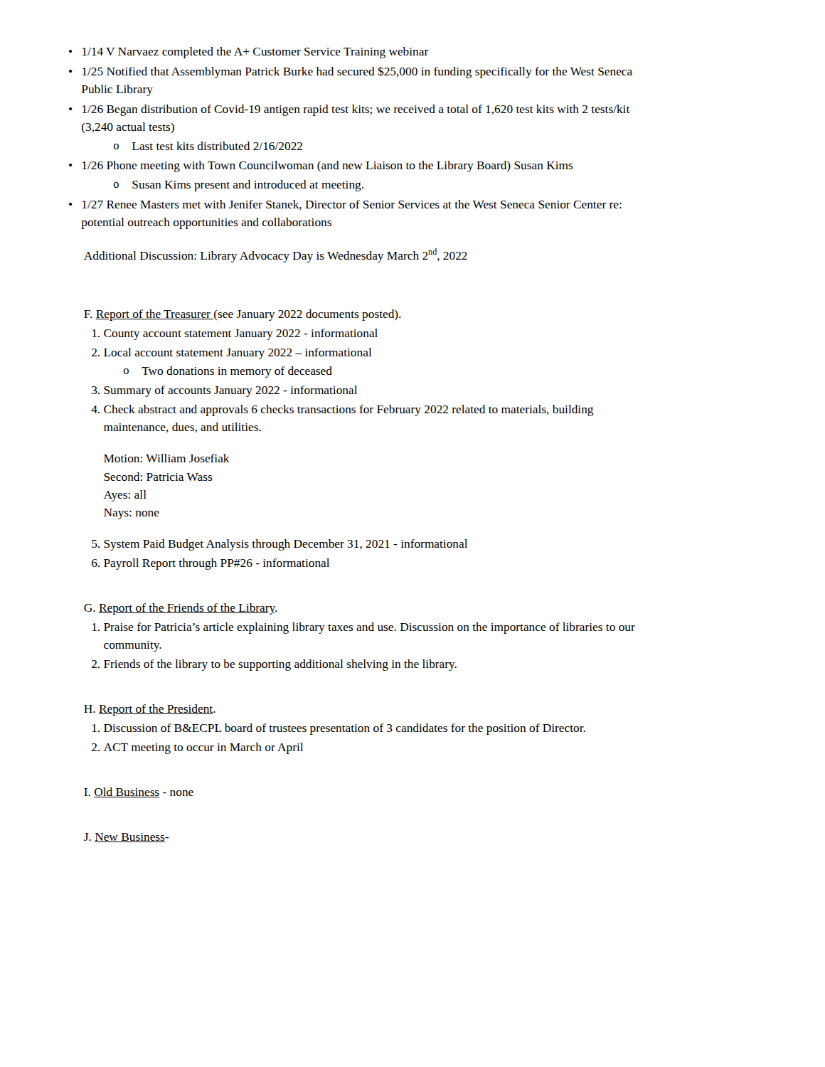1/14 V Narvaez completed the A+ Customer Service Training webinar
1/25 Notified that Assemblyman Patrick Burke had secured $25,000 in funding specifically for the West Seneca Public Library
1/26 Began distribution of Covid-19 antigen rapid test kits; we received a total of 1,620 test kits with 2 tests/kit (3,240 actual tests)
Last test kits distributed 2/16/2022
1/26 Phone meeting with Town Councilwoman (and new Liaison to the Library Board) Susan Kims
Susan Kims present and introduced at meeting.
1/27 Renee Masters met with Jenifer Stanek, Director of Senior Services at the West Seneca Senior Center re: potential outreach opportunities and collaborations
Additional Discussion: Library Advocacy Day is Wednesday March 2nd, 2022
F. Report of the Treasurer (see January 2022 documents posted).
County account statement January 2022 - informational
Local account statement January 2022 – informational
Two donations in memory of deceased
Summary of accounts January 2022 - informational
Check abstract and approvals 6 checks transactions for February 2022 related to materials, building maintenance, dues, and utilities.
Motion: William Josefiak
Second: Patricia Wass
Ayes: all
Nays: none
System Paid Budget Analysis through December 31, 2021 - informational
Payroll Report through PP#26 - informational
G. Report of the Friends of the Library.
Praise for Patricia’s article explaining library taxes and use. Discussion on the importance of libraries to our community.
Friends of the library to be supporting additional shelving in the library.
H. Report of the President.
Discussion of B&ECPL board of trustees presentation of 3 candidates for the position of Director.
ACT meeting to occur in March or April
I. Old Business - none
J. New Business-